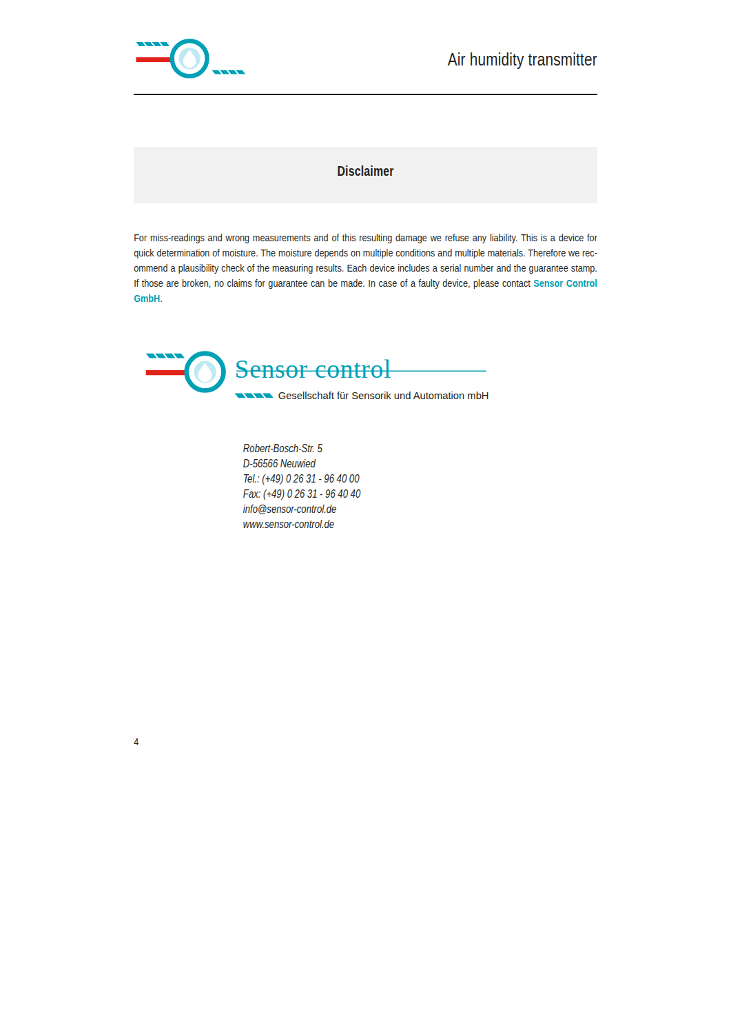Air humidity transmitter
Disclaimer
For miss-readings and wrong measurements and of this resulting damage we refuse any liability. This is a device for quick determination of moisture. The moisture depends on multiple conditions and multiple materials. Therefore we recommend a plausibility check of the measuring results. Each device includes a serial number and the guarantee stamp. If those are broken, no claims for guarantee can be made. In case of a faulty device, please contact Sensor Control GmbH.
Sensor control Gesellschaft für Sensorik und Automation mbH
Robert-Bosch-Str. 5
D-56566 Neuwied
Tel.: (+49) 0 26 31 - 96 40 00
Fax: (+49) 0 26 31 - 96 40 40
info@sensor-control.de
www.sensor-control.de
4